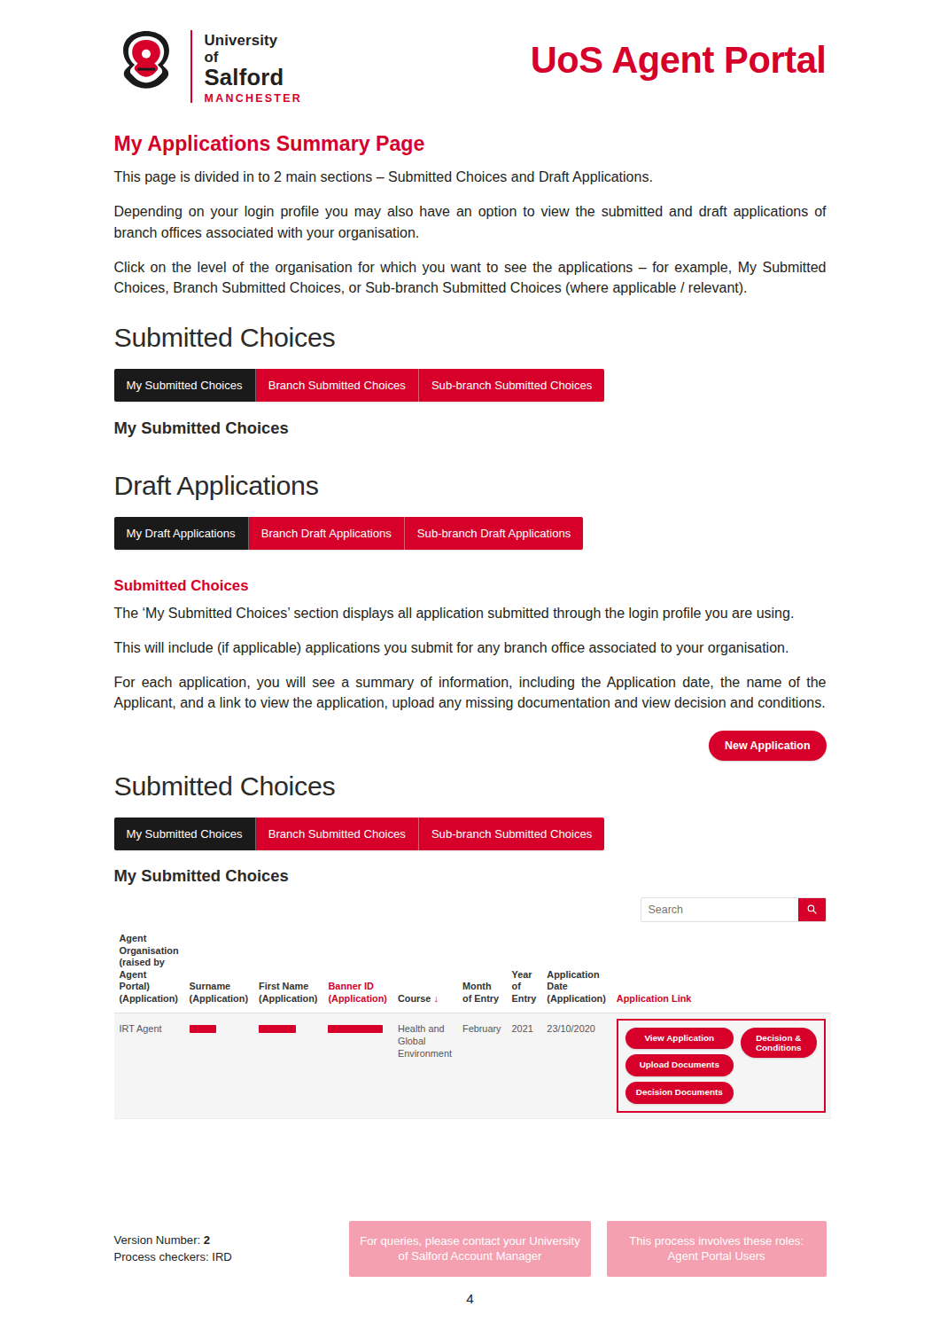University of Salford MANCHESTER
UoS Agent Portal
My Applications Summary Page
This page is divided in to 2 main sections – Submitted Choices and Draft Applications.
Depending on your login profile you may also have an option to view the submitted and draft applications of branch offices associated with your organisation.
Click on the level of the organisation for which you want to see the applications – for example, My Submitted Choices, Branch Submitted Choices, or Sub-branch Submitted Choices (where applicable / relevant).
Submitted Choices
My Submitted Choices
Branch Submitted Choices
Sub-branch Submitted Choices
My Submitted Choices
Draft Applications
My Draft Applications
Branch Draft Applications
Sub-branch Draft Applications
Submitted Choices
The ‘My Submitted Choices’ section displays all application submitted through the login profile you are using.
This will include (if applicable) applications you submit for any branch office associated to your organisation.
For each application, you will see a summary of information, including the Application date, the name of the Applicant, and a link to view the application, upload any missing documentation and view decision and conditions.
New Application
Submitted Choices
My Submitted Choices
Branch Submitted Choices
Sub-branch Submitted Choices
My Submitted Choices
| Agent Organisation (raised by Agent Portal) (Application) | Surname (Application) | First Name (Application) | Banner ID (Application) | Course ↓ | Month of Entry | Year of Entry | Application Date (Application) | Application Link |
| --- | --- | --- | --- | --- | --- | --- | --- | --- |
| IRT Agent | | | | Health and Global Environment | February | 2021 | 23/10/2020 | View Application Upload Documents Decision Documents Decision & Conditions |
Version Number: 2
Process checkers: IRD
For queries, please contact your University of Salford Account Manager
This process involves these roles:
Agent Portal Users
4